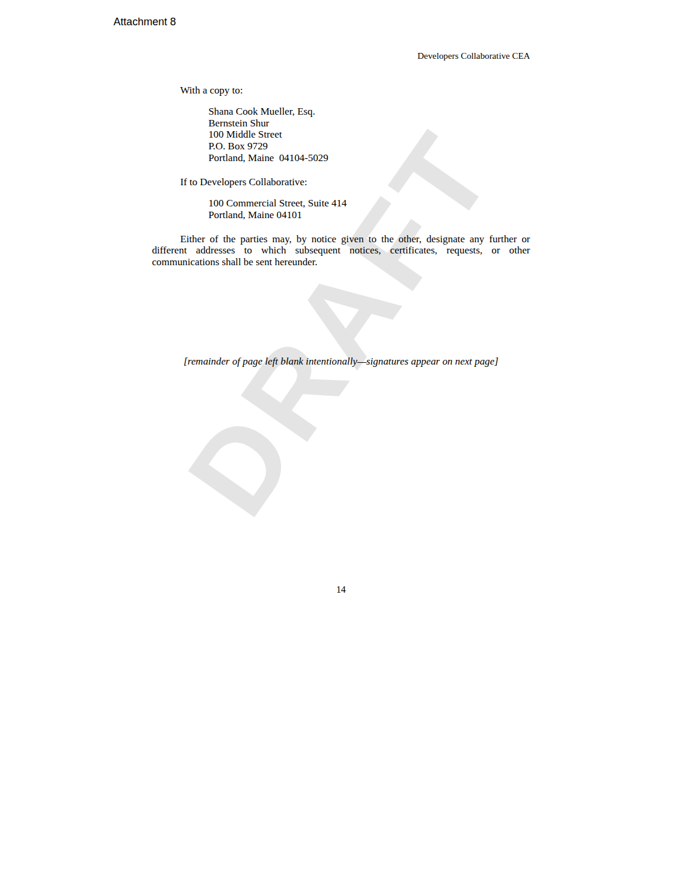Attachment 8
DRAFT
Developers Collaborative CEA
With a copy to:
Shana Cook Mueller, Esq.
Bernstein Shur
100 Middle Street
P.O. Box 9729
Portland, Maine 04104-5029
If to Developers Collaborative:
100 Commercial Street, Suite 414
Portland, Maine 04101
Either of the parties may, by notice given to the other, designate any further or different addresses to which subsequent notices, certificates, requests, or other communications shall be sent hereunder.
[remainder of page left blank intentionally—signatures appear on next page]
14